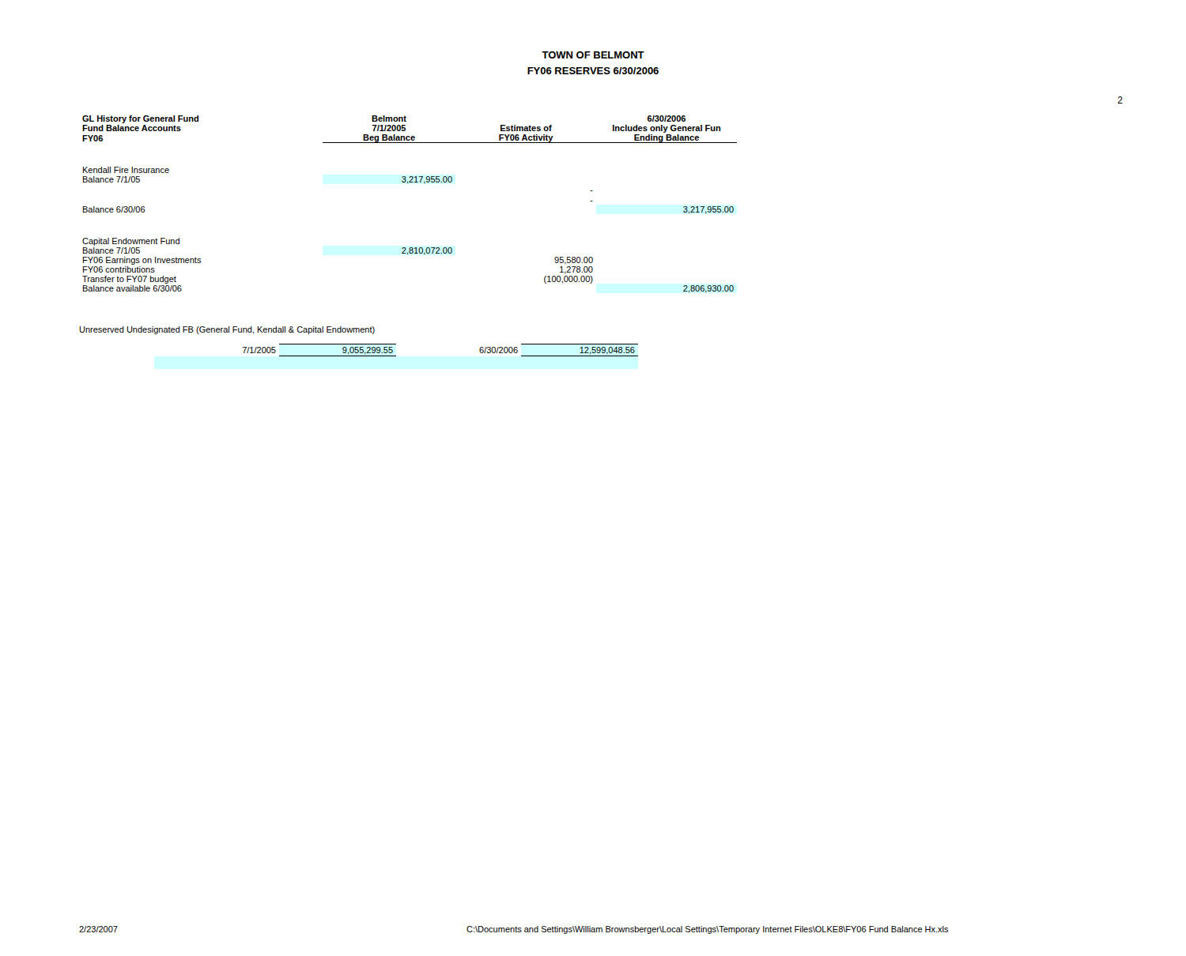2
TOWN OF BELMONT
FY06 RESERVES 6/30/2006
| GL History for General Fund | Belmont | | 6/30/2006 |
| Fund Balance Accounts | 7/1/2005 | Estimates of | Includes only General Fun |
| FY06 | Beg Balance | FY06 Activity | Ending Balance |
| Kendall Fire Insurance | | | |
| Balance 7/1/05 | 3,217,955.00 | | |
| | | - | |
| | | - | |
| Balance 6/30/06 | | | 3,217,955.00 |
| Capital Endowment Fund | | | |
| Balance 7/1/05 | 2,810,072.00 | | |
| FY06 Earnings on Investments | | 95,580.00 | |
| FY06 contributions | | 1,278.00 | |
| Transfer to FY07 budget | | (100,000.00) | |
| Balance available 6/30/06 | | | 2,806,930.00 |
Unreserved Undesignated FB (General Fund, Kendall & Capital Endowment)
| 7/1/2005 | 9,055,299.55 | 6/30/2006 | 12,599,048.56 |
2/23/2007 C:\Documents and Settings\William Brownsberger\Local Settings\Temporary Internet Files\OLKE8\FY06 Fund Balance Hx.xls